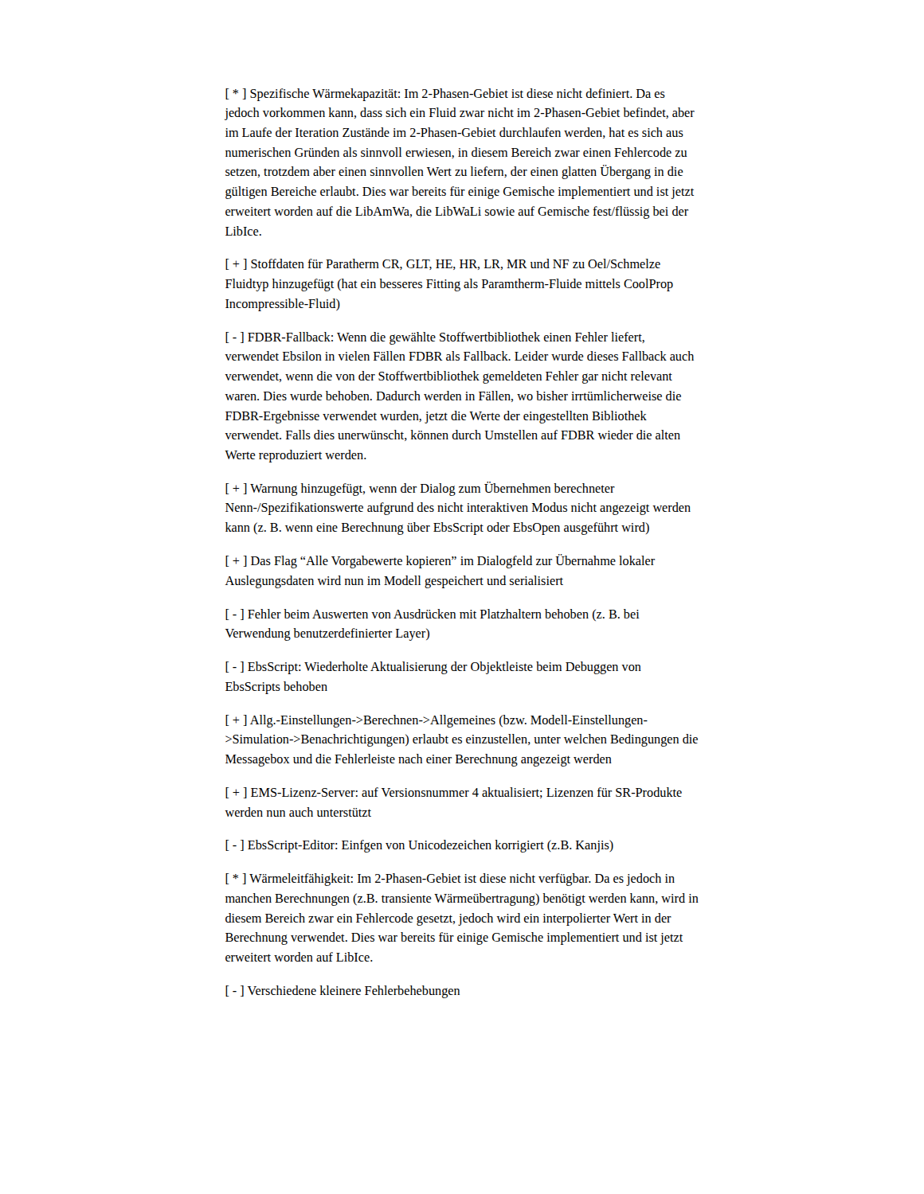[ * ] Spezifische Wärmekapazität: Im 2-Phasen-Gebiet ist diese nicht definiert. Da es jedoch vorkommen kann, dass sich ein Fluid zwar nicht im 2-Phasen-Gebiet befindet, aber im Laufe der Iteration Zustände im 2-Phasen-Gebiet durchlaufen werden, hat es sich aus numerischen Gründen als sinnvoll erwiesen, in diesem Bereich zwar einen Fehlercode zu setzen, trotzdem aber einen sinnvollen Wert zu liefern, der einen glatten Übergang in die gültigen Bereiche erlaubt. Dies war bereits für einige Gemische implementiert und ist jetzt erweitert worden auf die LibAmWa, die LibWaLi sowie auf Gemische fest/flüssig bei der LibIce.
[ + ] Stoffdaten für Paratherm CR, GLT, HE, HR, LR, MR und NF zu Oel/Schmelze Fluidtyp hinzugefügt (hat ein besseres Fitting als Paramtherm-Fluide mittels CoolProp Incompressible-Fluid)
[ - ] FDBR-Fallback: Wenn die gewählte Stoffwertbibliothek einen Fehler liefert, verwendet Ebsilon in vielen Fällen FDBR als Fallback. Leider wurde dieses Fallback auch verwendet, wenn die von der Stoffwertbibliothek gemeldeten Fehler gar nicht relevant waren. Dies wurde behoben. Dadurch werden in Fällen, wo bisher irrtümlicherweise die FDBR-Ergebnisse verwendet wurden, jetzt die Werte der eingestellten Bibliothek verwendet. Falls dies unerwünscht, können durch Umstellen auf FDBR wieder die alten Werte reproduziert werden.
[ + ] Warnung hinzugefügt, wenn der Dialog zum Übernehmen berechneter Nenn-/Spezifikationswerte aufgrund des nicht interaktiven Modus nicht angezeigt werden kann (z. B. wenn eine Berechnung über EbsScript oder EbsOpen ausgeführt wird)
[ + ] Das Flag “Alle Vorgabewerte kopieren” im Dialogfeld zur Übernahme lokaler Auslegungsdaten wird nun im Modell gespeichert und serialisiert
[ - ] Fehler beim Auswerten von Ausdrücken mit Platzhaltern behoben (z. B. bei Verwendung benutzerdefinierter Layer)
[ - ] EbsScript: Wiederholte Aktualisierung der Objektleiste beim Debuggen von EbsScripts behoben
[ + ] Allg.-Einstellungen->Berechnen->Allgemeines (bzw. Modell-Einstellungen->Simulation->Benachrichtigungen) erlaubt es einzustellen, unter welchen Bedingungen die Messagebox und die Fehlerleiste nach einer Berechnung angezeigt werden
[ + ] EMS-Lizenz-Server: auf Versionsnummer 4 aktualisiert; Lizenzen für SR-Produkte werden nun auch unterstützt
[ - ] EbsScript-Editor: Einfgen von Unicodezeichen korrigiert (z.B. Kanjis)
[ * ] Wärmeleitfähigkeit: Im 2-Phasen-Gebiet ist diese nicht verfügbar. Da es jedoch in manchen Berechnungen (z.B. transiente Wärmeübertragung) benötigt werden kann, wird in diesem Bereich zwar ein Fehlercode gesetzt, jedoch wird ein interpolierter Wert in der Berechnung verwendet. Dies war bereits für einige Gemische implementiert und ist jetzt erweitert worden auf LibIce.
[ - ] Verschiedene kleinere Fehlerbehebungen